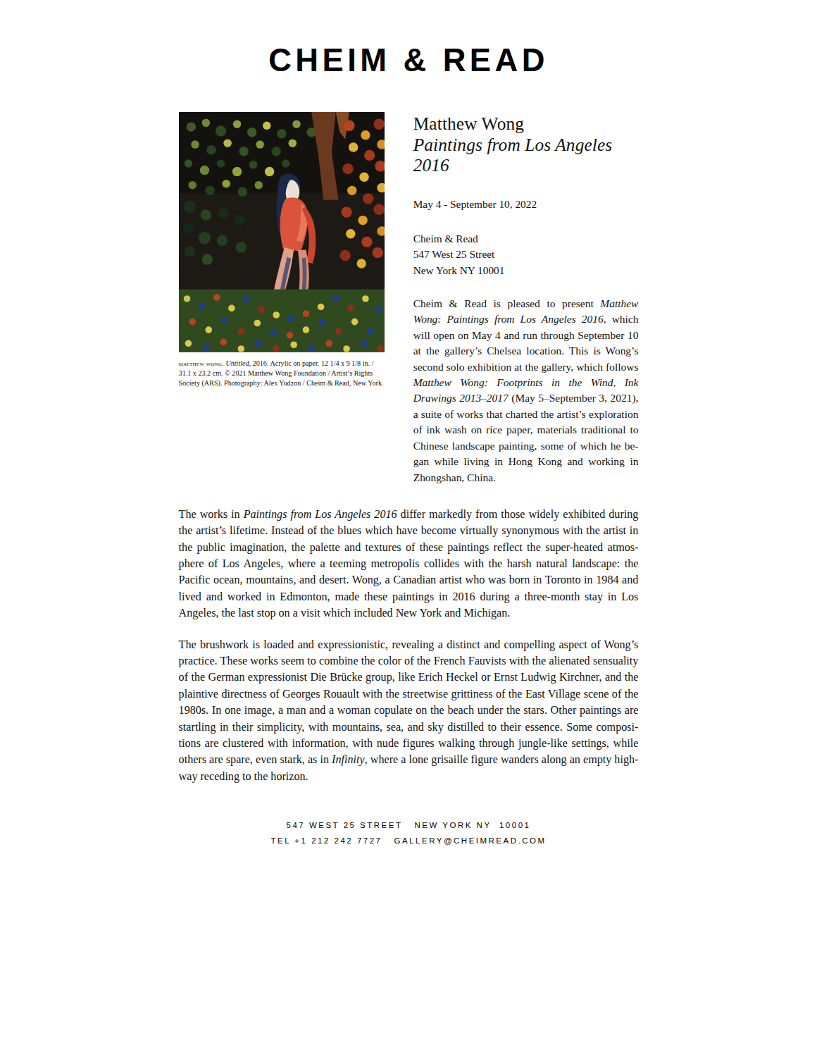CHEIM & READ
matthew wong. Untitled, 2016. Acrylic on paper. 12 1/4 x 9 1/8 in. / 31.1 x 23.2 cm. © 2021 Matthew Wong Foundation / Artist’s Rights Society (ARS). Photography: Alex Yudzon / Cheim & Read, New York.
Matthew WongPaintings from Los Angeles 2016
May 4 - September 10, 2022
Cheim & Read
547 West 25 Street
New York NY 10001
Cheim & Read is pleased to present Matthew Wong: Paintings from Los Angeles 2016, which will open on May 4 and run through September 10 at the gallery’s Chelsea location. This is Wong’s second solo exhibition at the gallery, which follows Matthew Wong: Footprints in the Wind, Ink Drawings 2013–2017 (May 5–September 3, 2021), a suite of works that charted the artist’s exploration of ink wash on rice paper, materials traditional to Chinese landscape painting, some of which he began while living in Hong Kong and working in Zhongshan, China.
The works in Paintings from Los Angeles 2016 differ markedly from those widely exhibited during the artist’s lifetime. Instead of the blues which have become virtually synonymous with the artist in the public imagination, the palette and textures of these paintings reflect the super-heated atmosphere of Los Angeles, where a teeming metropolis collides with the harsh natural landscape: the Pacific ocean, mountains, and desert. Wong, a Canadian artist who was born in Toronto in 1984 and lived and worked in Edmonton, made these paintings in 2016 during a three-month stay in Los Angeles, the last stop on a visit which included New York and Michigan.
The brushwork is loaded and expressionistic, revealing a distinct and compelling aspect of Wong’s practice. These works seem to combine the color of the French Fauvists with the alienated sensuality of the German expressionist Die Brücke group, like Erich Heckel or Ernst Ludwig Kirchner, and the plaintive directness of Georges Rouault with the streetwise grittiness of the East Village scene of the 1980s. In one image, a man and a woman copulate on the beach under the stars. Other paintings are startling in their simplicity, with mountains, sea, and sky distilled to their essence. Some compositions are clustered with information, with nude figures walking through jungle-like settings, while others are spare, even stark, as in Infinity, where a lone grisaille figure wanders along an empty highway receding to the horizon.
547 WEST 25 STREET NEW YORK NY 10001
TEL +1 212 242 7727 GALLERY@CHEIMREAD.COM